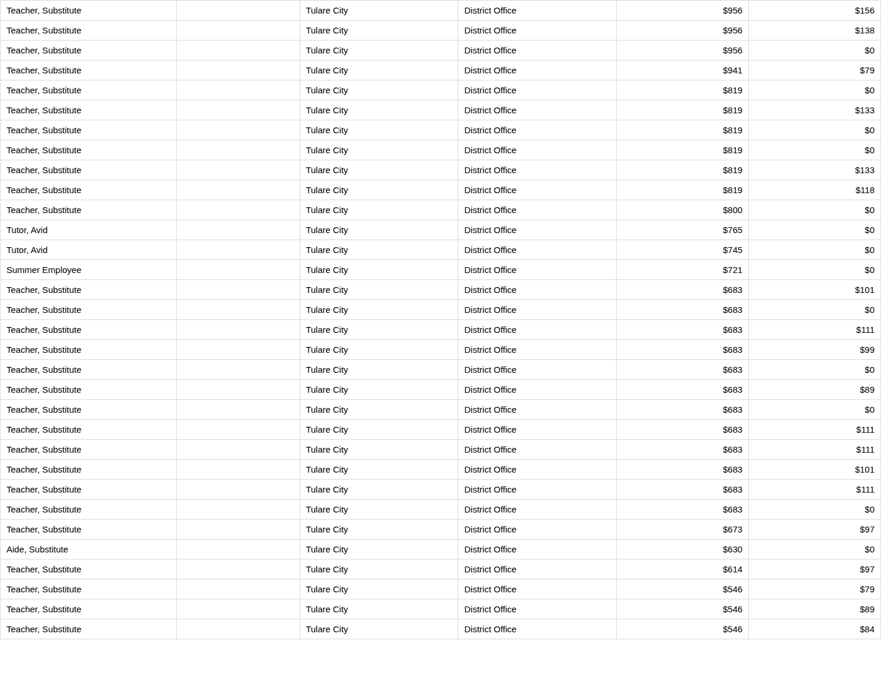| Teacher, Substitute | | Tulare City | District Office | $956 | $156 |
| Teacher, Substitute | | Tulare City | District Office | $956 | $138 |
| Teacher, Substitute | | Tulare City | District Office | $956 | $0 |
| Teacher, Substitute | | Tulare City | District Office | $941 | $79 |
| Teacher, Substitute | | Tulare City | District Office | $819 | $0 |
| Teacher, Substitute | | Tulare City | District Office | $819 | $133 |
| Teacher, Substitute | | Tulare City | District Office | $819 | $0 |
| Teacher, Substitute | | Tulare City | District Office | $819 | $0 |
| Teacher, Substitute | | Tulare City | District Office | $819 | $133 |
| Teacher, Substitute | | Tulare City | District Office | $819 | $118 |
| Teacher, Substitute | | Tulare City | District Office | $800 | $0 |
| Tutor, Avid | | Tulare City | District Office | $765 | $0 |
| Tutor, Avid | | Tulare City | District Office | $745 | $0 |
| Summer Employee | | Tulare City | District Office | $721 | $0 |
| Teacher, Substitute | | Tulare City | District Office | $683 | $101 |
| Teacher, Substitute | | Tulare City | District Office | $683 | $0 |
| Teacher, Substitute | | Tulare City | District Office | $683 | $111 |
| Teacher, Substitute | | Tulare City | District Office | $683 | $99 |
| Teacher, Substitute | | Tulare City | District Office | $683 | $0 |
| Teacher, Substitute | | Tulare City | District Office | $683 | $89 |
| Teacher, Substitute | | Tulare City | District Office | $683 | $0 |
| Teacher, Substitute | | Tulare City | District Office | $683 | $111 |
| Teacher, Substitute | | Tulare City | District Office | $683 | $111 |
| Teacher, Substitute | | Tulare City | District Office | $683 | $101 |
| Teacher, Substitute | | Tulare City | District Office | $683 | $111 |
| Teacher, Substitute | | Tulare City | District Office | $683 | $0 |
| Teacher, Substitute | | Tulare City | District Office | $673 | $97 |
| Aide, Substitute | | Tulare City | District Office | $630 | $0 |
| Teacher, Substitute | | Tulare City | District Office | $614 | $97 |
| Teacher, Substitute | | Tulare City | District Office | $546 | $79 |
| Teacher, Substitute | | Tulare City | District Office | $546 | $89 |
| Teacher, Substitute | | Tulare City | District Office | $546 | $84 |